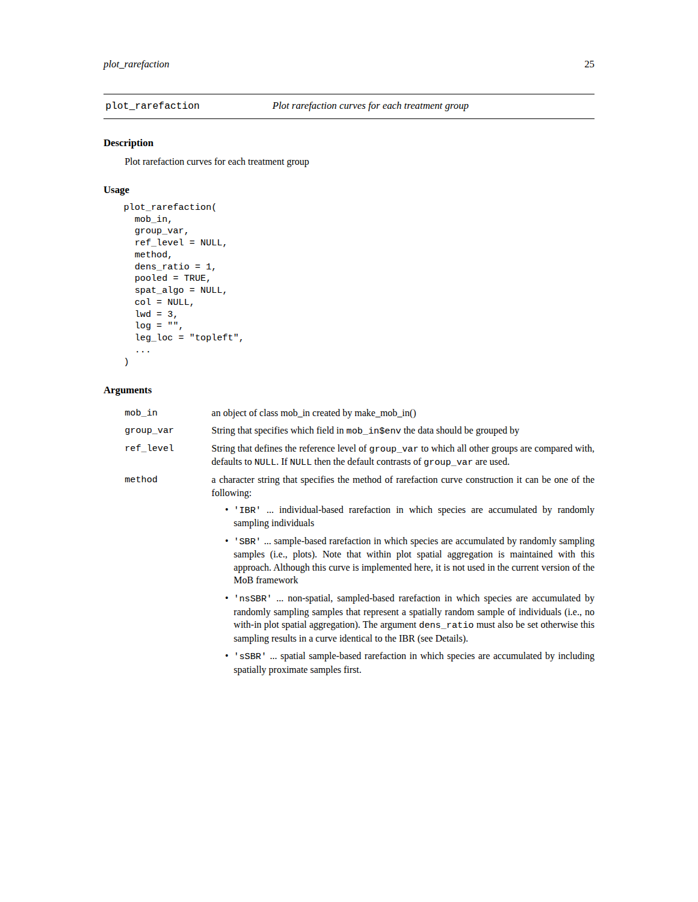plot_rarefaction 25
plot_rarefaction Plot rarefaction curves for each treatment group
Description
Plot rarefaction curves for each treatment group
Usage
plot_rarefaction(
  mob_in,
  group_var,
  ref_level = NULL,
  method,
  dens_ratio = 1,
  pooled = TRUE,
  spat_algo = NULL,
  col = NULL,
  lwd = 3,
  log = "",
  leg_loc = "topleft",
  ...
)
Arguments
mob_in
an object of class mob_in created by make_mob_in()
group_var
String that specifies which field in mob_in$env the data should be grouped by
ref_level
String that defines the reference level of group_var to which all other groups are compared with, defaults to NULL. If NULL then the default contrasts of group_var are used.
method
a character string that specifies the method of rarefaction curve construction it can be one of the following:
'IBR' ... individual-based rarefaction in which species are accumulated by randomly sampling individuals
'SBR' ... sample-based rarefaction in which species are accumulated by randomly sampling samples (i.e., plots). Note that within plot spatial aggregation is maintained with this approach. Although this curve is implemented here, it is not used in the current version of the MoB framework
'nsSBR' ... non-spatial, sampled-based rarefaction in which species are accumulated by randomly sampling samples that represent a spatially random sample of individuals (i.e., no with-in plot spatial aggregation). The argument dens_ratio must also be set otherwise this sampling results in a curve identical to the IBR (see Details).
'sSBR' ... spatial sample-based rarefaction in which species are accumulated by including spatially proximate samples first.